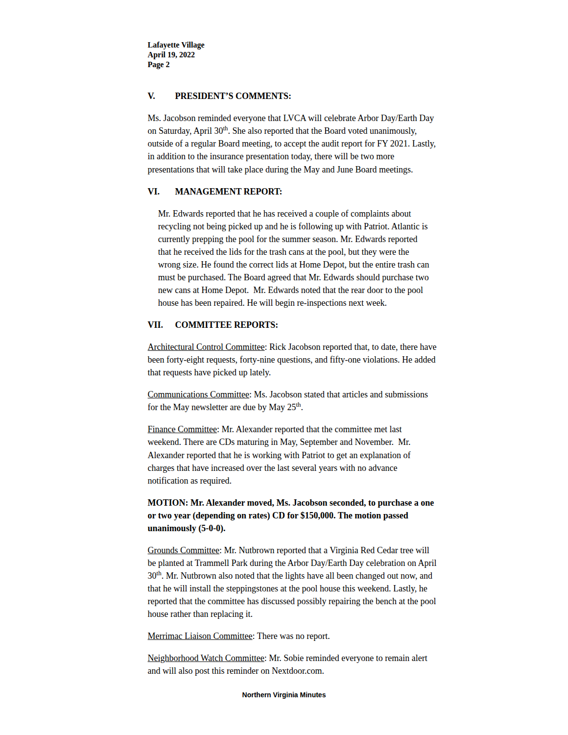Lafayette Village
April 19, 2022
Page 2
V. President’s Comments:
Ms. Jacobson reminded everyone that LVCA will celebrate Arbor Day/Earth Day on Saturday, April 30th. She also reported that the Board voted unanimously, outside of a regular Board meeting, to accept the audit report for FY 2021. Lastly, in addition to the insurance presentation today, there will be two more presentations that will take place during the May and June Board meetings.
VI. Management Report:
Mr. Edwards reported that he has received a couple of complaints about recycling not being picked up and he is following up with Patriot. Atlantic is currently prepping the pool for the summer season. Mr. Edwards reported that he received the lids for the trash cans at the pool, but they were the wrong size. He found the correct lids at Home Depot, but the entire trash can must be purchased. The Board agreed that Mr. Edwards should purchase two new cans at Home Depot. Mr. Edwards noted that the rear door to the pool house has been repaired. He will begin re-inspections next week.
VII. Committee Reports:
Architectural Control Committee: Rick Jacobson reported that, to date, there have been forty-eight requests, forty-nine questions, and fifty-one violations. He added that requests have picked up lately.
Communications Committee: Ms. Jacobson stated that articles and submissions for the May newsletter are due by May 25th.
Finance Committee: Mr. Alexander reported that the committee met last weekend. There are CDs maturing in May, September and November. Mr. Alexander reported that he is working with Patriot to get an explanation of charges that have increased over the last several years with no advance notification as required.
MOTION: Mr. Alexander moved, Ms. Jacobson seconded, to purchase a one or two year (depending on rates) CD for $150,000. The motion passed unanimously (5-0-0).
Grounds Committee: Mr. Nutbrown reported that a Virginia Red Cedar tree will be planted at Trammell Park during the Arbor Day/Earth Day celebration on April 30th. Mr. Nutbrown also noted that the lights have all been changed out now, and that he will install the steppingstones at the pool house this weekend. Lastly, he reported that the committee has discussed possibly repairing the bench at the pool house rather than replacing it.
Merrimac Liaison Committee: There was no report.
Neighborhood Watch Committee: Mr. Sobie reminded everyone to remain alert and will also post this reminder on Nextdoor.com.
Northern Virginia Minutes